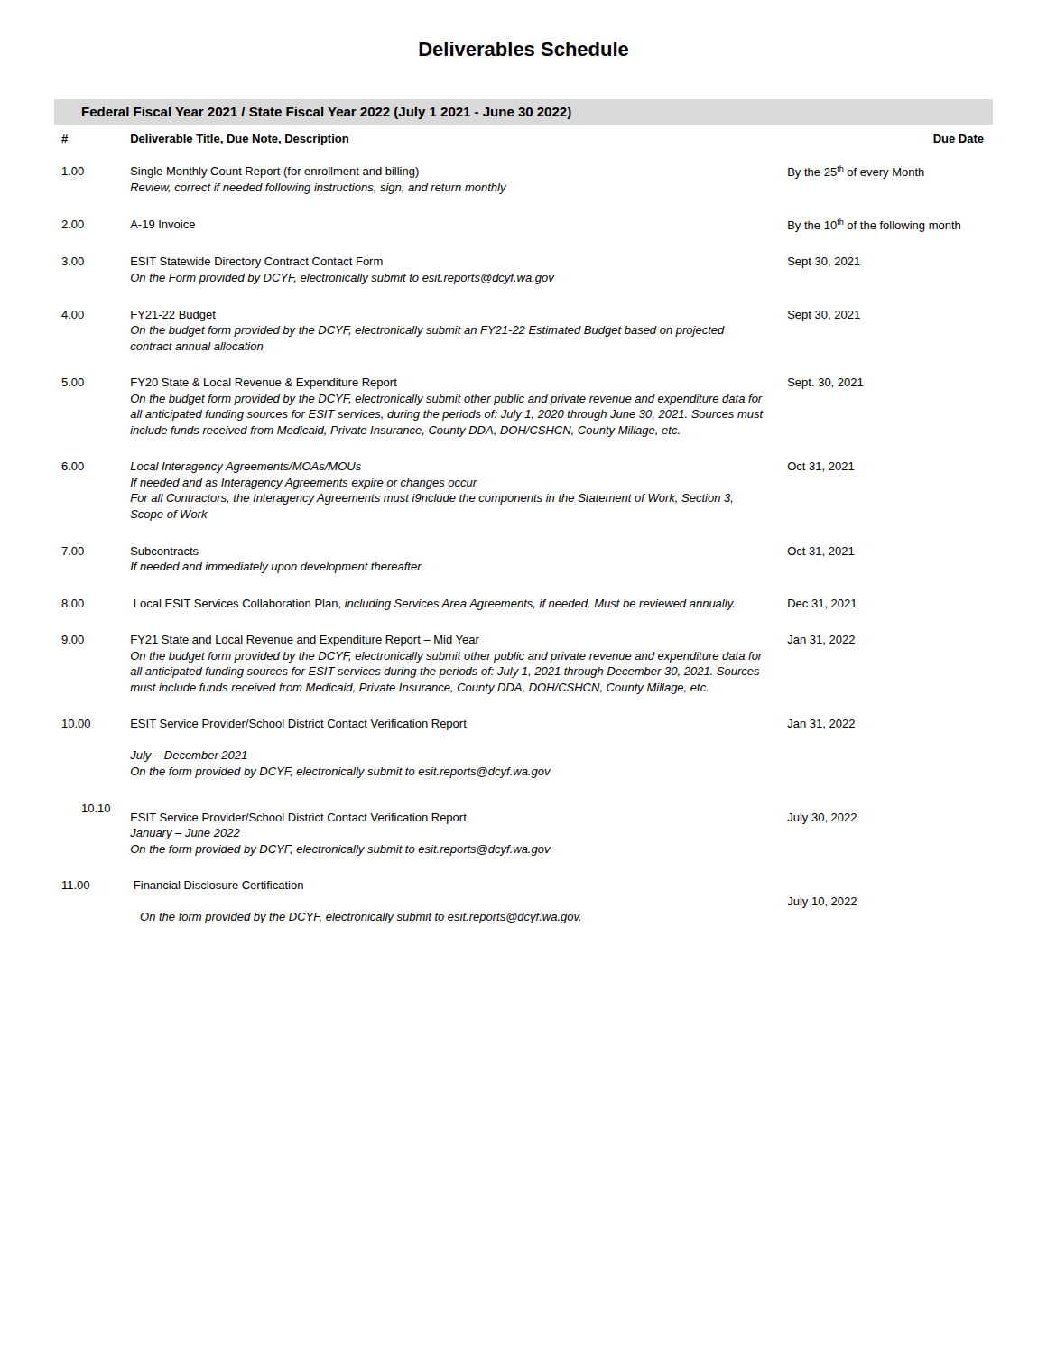Deliverables Schedule
Federal Fiscal Year 2021 / State Fiscal Year 2022 (July 1 2021 - June 30 2022)
| # | Deliverable Title, Due Note, Description | Due Date |
| --- | --- | --- |
| 1.00 | Single Monthly Count Report (for enrollment and billing) Review, correct if needed following instructions, sign, and return monthly | By the 25 th of every Month |
| 2.00 | A-19 Invoice | By the 10 th of the following month |
| 3.00 | ESIT Statewide Directory Contract Contact Form On the Form provided by DCYF, electronically submit to esit.reports@dcyf.wa.gov | Sept 30, 2021 |
| 4.00 | FY21-22 Budget On the budget form provided by the DCYF, electronically submit an FY21-22 Estimated Budget based on projected contract annual allocation | Sept 30, 2021 |
| 5.00 | FY20 State & Local Revenue & Expenditure Report On the budget form provided by the DCYF, electronically submit other public and private revenue and expenditure data for all anticipated funding sources for ESIT services, during the periods of: July 1, 2020 through June 30, 2021. Sources must include funds received from Medicaid, Private Insurance, County DDA, DOH/CSHCN, County Millage, etc. | Sept. 30, 2021 |
| 6.00 | Local Interagency Agreements/MOAs/MOUs If needed and as Interagency Agreements expire or changes occur For all Contractors, the Interagency Agreements must i9nclude the components in the Statement of Work, Section 3, Scope of Work | Oct 31, 2021 |
| 7.00 | Subcontracts If needed and immediately upon development thereafter | Oct 31, 2021 |
| 8.00 | Local ESIT Services Collaboration Plan, including Services Area Agreements, if needed. Must be reviewed annually. | Dec 31, 2021 |
| 9.00 | FY21 State and Local Revenue and Expenditure Report – Mid Year On the budget form provided by the DCYF, electronically submit other public and private revenue and expenditure data for all anticipated funding sources for ESIT services during the periods of: July 1, 2021 through December 30, 2021. Sources must include funds received from Medicaid, Private Insurance, County DDA, DOH/CSHCN, County Millage, etc. | Jan 31, 2022 |
| 10.00 | ESIT Service Provider/School District Contact Verification Report July – December 2021 On the form provided by DCYF, electronically submit to esit.reports@dcyf.wa.gov | Jan 31, 2022 |
| 10.10 | ESIT Service Provider/School District Contact Verification Report January – June 2022 On the form provided by DCYF, electronically submit to esit.reports@dcyf.wa.gov | July 30, 2022 |
| 11.00 | Financial Disclosure Certification On the form provided by the DCYF, electronically submit to esit.reports@dcyf.wa.gov. | July 10, 2022 |